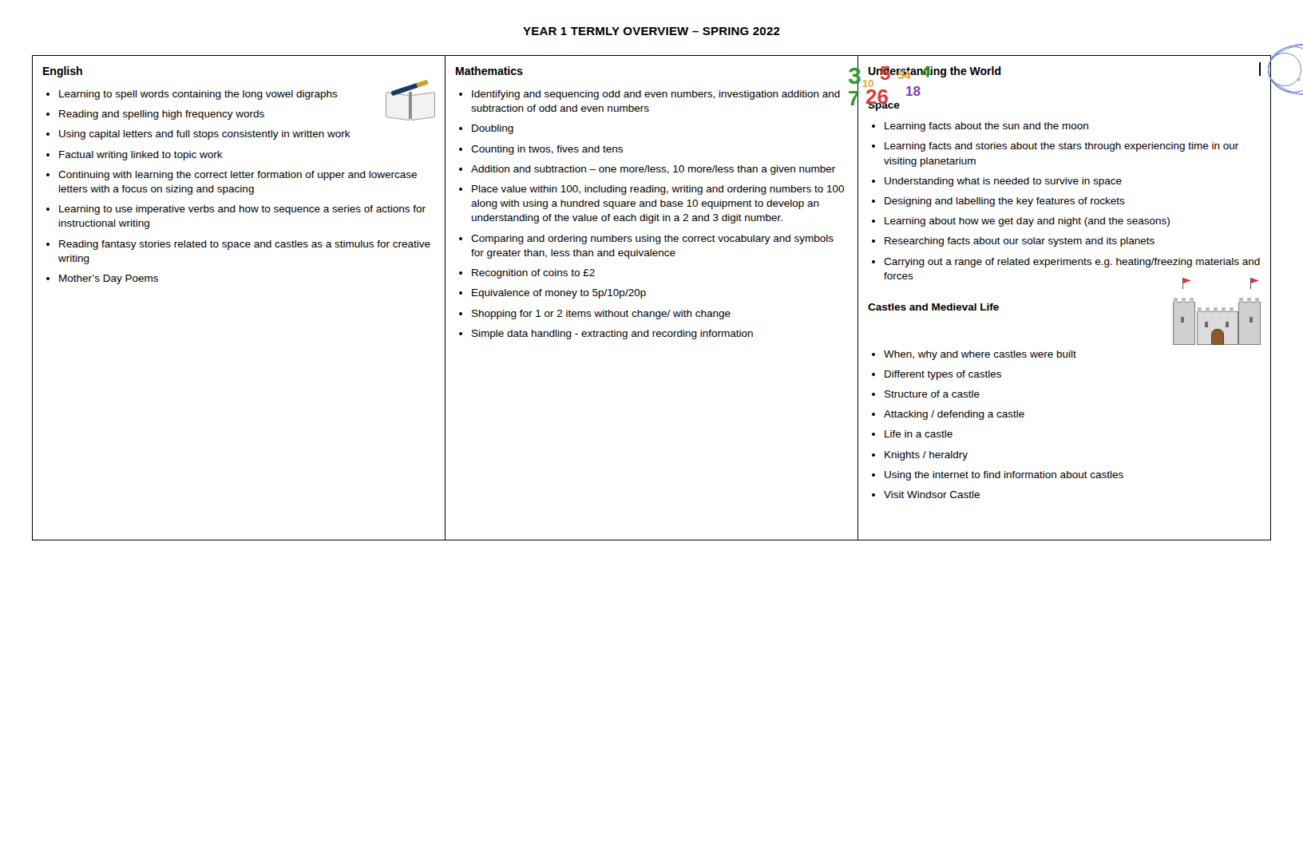YEAR 1 TERMLY OVERVIEW – SPRING 2022
| English Learning to spell words containing the long vowel digraphs Reading and spelling high frequency words Using capital letters and full stops consistently in written work Factual writing linked to topic work Continuing with learning the correct letter formation of upper and lowercase letters with a focus on sizing and spacing Learning to use imperative verbs and how to sequence a series of actions for instructional writing Reading fantasy stories related to space and castles as a stimulus for creative writing Mother’s Day Poems | Mathematics 3 10 5 54 4 7 26 18 Identifying and sequencing odd and even numbers, investigation addition and subtraction of odd and even numbers Doubling Counting in twos, fives and tens Addition and subtraction – one more/less, 10 more/less than a given number Place value within 100, including reading, writing and ordering numbers to 100 along with using a hundred square and base 10 equipment to develop an understanding of the value of each digit in a 2 and 3 digit number. Comparing and ordering numbers using the correct vocabulary and symbols for greater than, less than and equivalence Recognition of coins to £2 Equivalence of money to 5p/10p/20p Shopping for 1 or 2 items without change/ with change Simple data handling - extracting and recording information | Understanding the World Space Learning facts about the sun and the moon Learning facts and stories about the stars through experiencing time in our visiting planetarium Understanding what is needed to survive in space Designing and labelling the key features of rockets Learning about how we get day and night (and the seasons) Researching facts about our solar system and its planets Carrying out a range of related experiments e.g. heating/freezing materials and forces Castles and Medieval Life When, why and where castles were built Different types of castles Structure of a castle Attacking / defending a castle Life in a castle Knights / heraldry Using the internet to find information about castles Visit Windsor Castle |